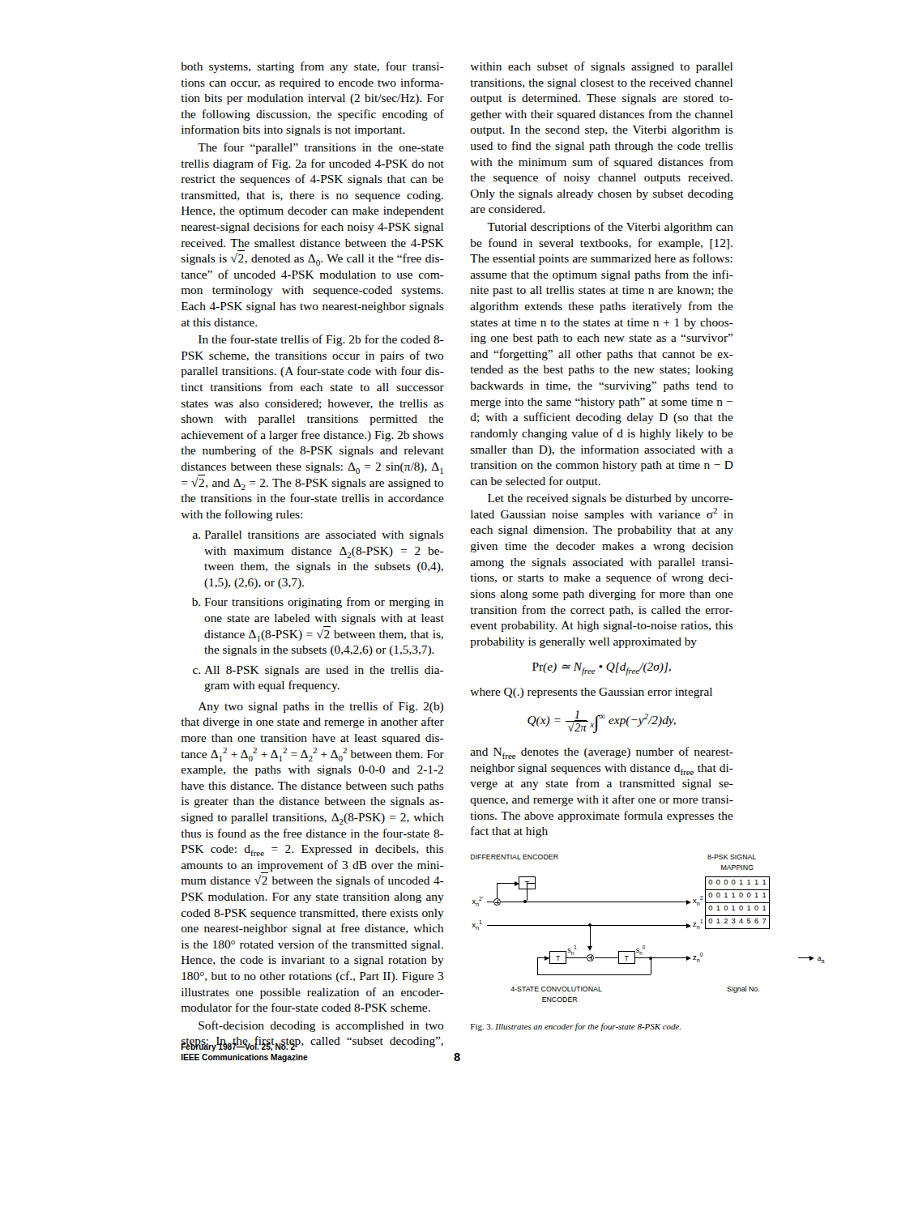both systems, starting from any state, four transitions can occur, as required to encode two information bits per modulation interval (2 bit/sec/Hz). For the following discussion, the specific encoding of information bits into signals is not important.
The four “parallel” transitions in the one-state trellis diagram of Fig. 2a for uncoded 4-PSK do not restrict the sequences of 4-PSK signals that can be transmitted, that is, there is no sequence coding. Hence, the optimum decoder can make independent nearest-signal decisions for each noisy 4-PSK signal received. The smallest distance between the 4-PSK signals is √2, denoted as Δ0. We call it the “free distance” of uncoded 4-PSK modulation to use common terminology with sequence-coded systems. Each 4-PSK signal has two nearest-neighbor signals at this distance.
In the four-state trellis of Fig. 2b for the coded 8-PSK scheme, the transitions occur in pairs of two parallel transitions. (A four-state code with four distinct transitions from each state to all successor states was also considered; however, the trellis as shown with parallel transitions permitted the achievement of a larger free distance.) Fig. 2b shows the numbering of the 8-PSK signals and relevant distances between these signals: Δ0 = 2 sin(π/8), Δ1 = √2, and Δ2 = 2. The 8-PSK signals are assigned to the transitions in the four-state trellis in accordance with the following rules:
Parallel transitions are associated with signals with maximum distance Δ2(8-PSK) = 2 between them, the signals in the subsets (0,4), (1,5), (2,6), or (3,7).
Four transitions originating from or merging in one state are labeled with signals with at least distance Δ1(8-PSK) = √2 between them, that is, the signals in the subsets (0,4,2,6) or (1,5,3,7).
All 8-PSK signals are used in the trellis diagram with equal frequency.
Any two signal paths in the trellis of Fig. 2(b) that diverge in one state and remerge in another after more than one transition have at least squared distance Δ12 + Δ02 + Δ12 = Δ22 + Δ02 between them. For example, the paths with signals 0-0-0 and 2-1-2 have this distance. The distance between such paths is greater than the distance between the signals assigned to parallel transitions, Δ2(8-PSK) = 2, which thus is found as the free distance in the four-state 8-PSK code: dfree = 2. Expressed in decibels, this amounts to an improvement of 3 dB over the minimum distance √2 between the signals of uncoded 4-PSK modulation. For any state transition along any coded 8-PSK sequence transmitted, there exists only one nearest-neighbor signal at free distance, which is the 180° rotated version of the transmitted signal. Hence, the code is invariant to a signal rotation by 180°, but to no other rotations (cf., Part II). Figure 3 illustrates one possible realization of an encoder-modulator for the four-state coded 8-PSK scheme.
Soft-decision decoding is accomplished in two steps: In the first step, called “subset decoding”, within each subset of signals assigned to parallel transitions, the signal closest to the received channel output is determined. These signals are stored together with their squared distances from the channel output. In the second step, the Viterbi algorithm is used to find the signal path through the code trellis with the minimum sum of squared distances from the sequence of noisy channel outputs received. Only the signals already chosen by subset decoding are considered.
Tutorial descriptions of the Viterbi algorithm can be found in several textbooks, for example, [12]. The essential points are summarized here as follows: assume that the optimum signal paths from the infinite past to all trellis states at time n are known; the algorithm extends these paths iteratively from the states at time n to the states at time n + 1 by choosing one best path to each new state as a “survivor” and “forgetting” all other paths that cannot be extended as the best paths to the new states; looking backwards in time, the “surviving” paths tend to merge into the same “history path” at some time n − d; with a sufficient decoding delay D (so that the randomly changing value of d is highly likely to be smaller than D), the information associated with a transition on the common history path at time n − D can be selected for output.
Let the received signals be disturbed by uncorrelated Gaussian noise samples with variance σ2 in each signal dimension. The probability that at any given time the decoder makes a wrong decision among the signals associated with parallel transitions, or starts to make a sequence of wrong decisions along some path diverging for more than one transition from the correct path, is called the error-event probability. At high signal-to-noise ratios, this probability is generally well approximated by
Pr(e) ≃ Nfree • Q[dfree/(2σ)],
where Q(.) represents the Gaussian error integral
Q(x) = 1√2πx∫∞ exp(−y2/2)dy,
and Nfree denotes the (average) number of nearest-neighbor signal sequences with distance dfree that diverge at any state from a transmitted signal sequence, and remerge with it after one or more transitions. The above approximate formula expresses the fact that at high
DIFFERENTIAL ENCODER 8-PSK SIGNAL MAPPING
T
xn2'
xn2
xn1
zn1
T
sn1
T
sn0
zn0
| 0 0 0 0 1 1 1 1 |
| 0 0 1 1 0 0 1 1 |
| 0 1 0 1 0 1 0 1 |
| 0 1 2 3 4 5 6 7 |
an 4-STATE CONVOLUTIONAL ENCODER Signal No.
Fig. 3. Illustrates an encoder for the four-state 8-PSK code.
February 1987—Vol. 25, No. 2
IEEE Communications Magazine
8